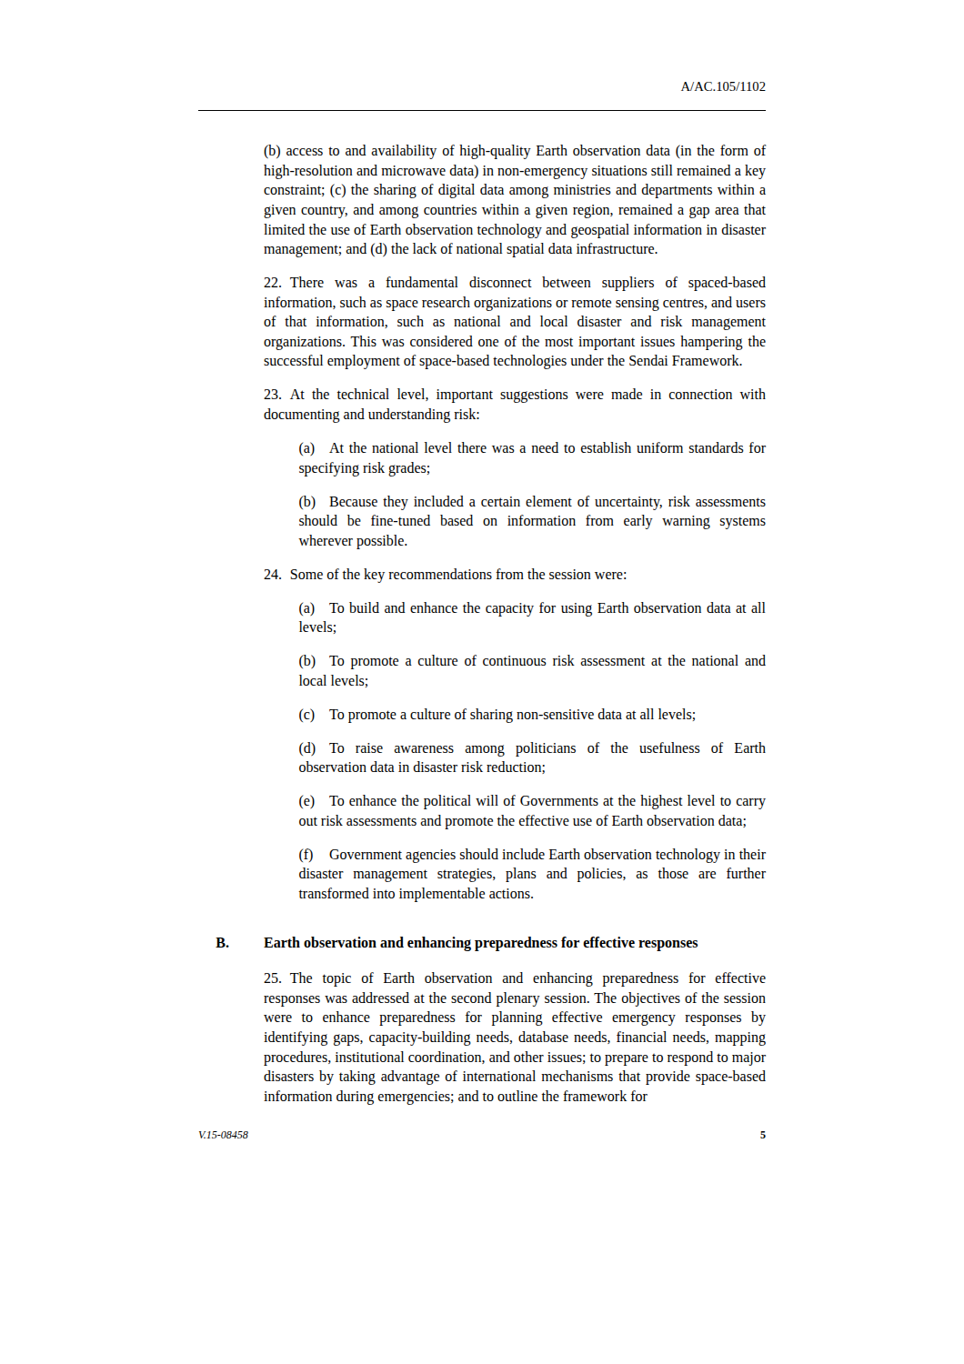A/AC.105/1102
(b) access to and availability of high-quality Earth observation data (in the form of high-resolution and microwave data) in non-emergency situations still remained a key constraint; (c) the sharing of digital data among ministries and departments within a given country, and among countries within a given region, remained a gap area that limited the use of Earth observation technology and geospatial information in disaster management; and (d) the lack of national spatial data infrastructure.
22. There was a fundamental disconnect between suppliers of spaced-based information, such as space research organizations or remote sensing centres, and users of that information, such as national and local disaster and risk management organizations. This was considered one of the most important issues hampering the successful employment of space-based technologies under the Sendai Framework.
23. At the technical level, important suggestions were made in connection with documenting and understanding risk:
(a) At the national level there was a need to establish uniform standards for specifying risk grades;
(b) Because they included a certain element of uncertainty, risk assessments should be fine-tuned based on information from early warning systems wherever possible.
24. Some of the key recommendations from the session were:
(a) To build and enhance the capacity for using Earth observation data at all levels;
(b) To promote a culture of continuous risk assessment at the national and local levels;
(c) To promote a culture of sharing non-sensitive data at all levels;
(d) To raise awareness among politicians of the usefulness of Earth observation data in disaster risk reduction;
(e) To enhance the political will of Governments at the highest level to carry out risk assessments and promote the effective use of Earth observation data;
(f) Government agencies should include Earth observation technology in their disaster management strategies, plans and policies, as those are further transformed into implementable actions.
B. Earth observation and enhancing preparedness for effective responses
25. The topic of Earth observation and enhancing preparedness for effective responses was addressed at the second plenary session. The objectives of the session were to enhance preparedness for planning effective emergency responses by identifying gaps, capacity-building needs, database needs, financial needs, mapping procedures, institutional coordination, and other issues; to prepare to respond to major disasters by taking advantage of international mechanisms that provide space-based information during emergencies; and to outline the framework for
V.15-08458 5